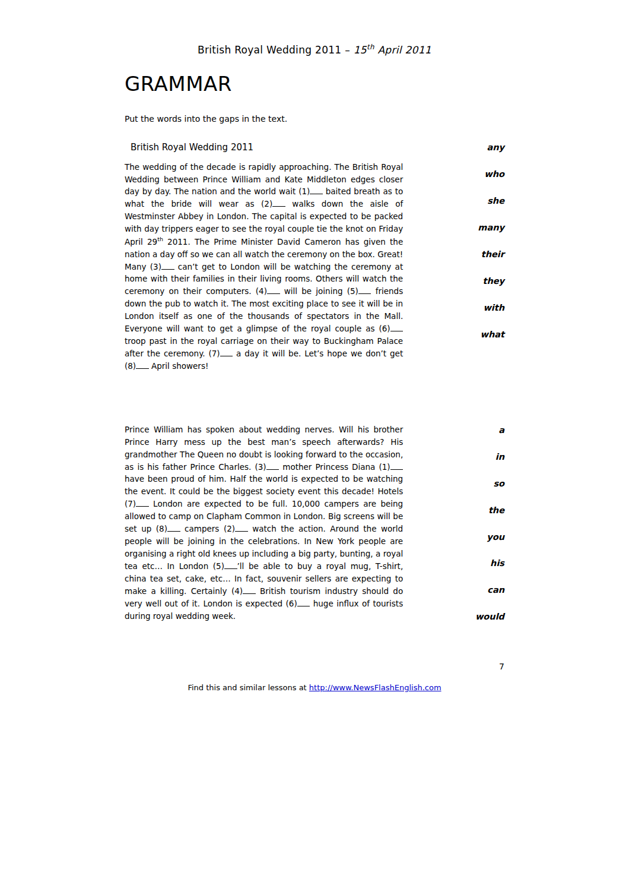British Royal Wedding 2011 – 15th April 2011
GRAMMAR
Put the words into the gaps in the text.
British Royal Wedding 2011
The wedding of the decade is rapidly approaching. The British Royal Wedding between Prince William and Kate Middleton edges closer day by day. The nation and the world wait (1) baited breath as to what the bride will wear as (2) walks down the aisle of Westminster Abbey in London. The capital is expected to be packed with day trippers eager to see the royal couple tie the knot on Friday April 29th 2011. The Prime Minister David Cameron has given the nation a day off so we can all watch the ceremony on the box. Great! Many (3) can’t get to London will be watching the ceremony at home with their families in their living rooms. Others will watch the ceremony on their computers. (4) will be joining (5) friends down the pub to watch it. The most exciting place to see it will be in London itself as one of the thousands of spectators in the Mall. Everyone will want to get a glimpse of the royal couple as (6) troop past in the royal carriage on their way to Buckingham Palace after the ceremony. (7) a day it will be. Let’s hope we don’t get (8) April showers!
any
who
she
many
their
they
with
what
Prince William has spoken about wedding nerves. Will his brother Prince Harry mess up the best man’s speech afterwards? His grandmother The Queen no doubt is looking forward to the occasion, as is his father Prince Charles. (3) mother Princess Diana (1) have been proud of him. Half the world is expected to be watching the event. It could be the biggest society event this decade! Hotels (7) London are expected to be full. 10,000 campers are being allowed to camp on Clapham Common in London. Big screens will be set up (8) campers (2) watch the action. Around the world people will be joining in the celebrations. In New York people are organising a right old knees up including a big party, bunting, a royal tea etc… In London (5) ’ll be able to buy a royal mug, T-shirt, china tea set, cake, etc… In fact, souvenir sellers are expecting to make a killing. Certainly (4) British tourism industry should do very well out of it. London is expected (6) huge influx of tourists during royal wedding week.
a
in
so
the
you
his
can
would
7
Find this and similar lessons at http://www.NewsFlashEnglish.com